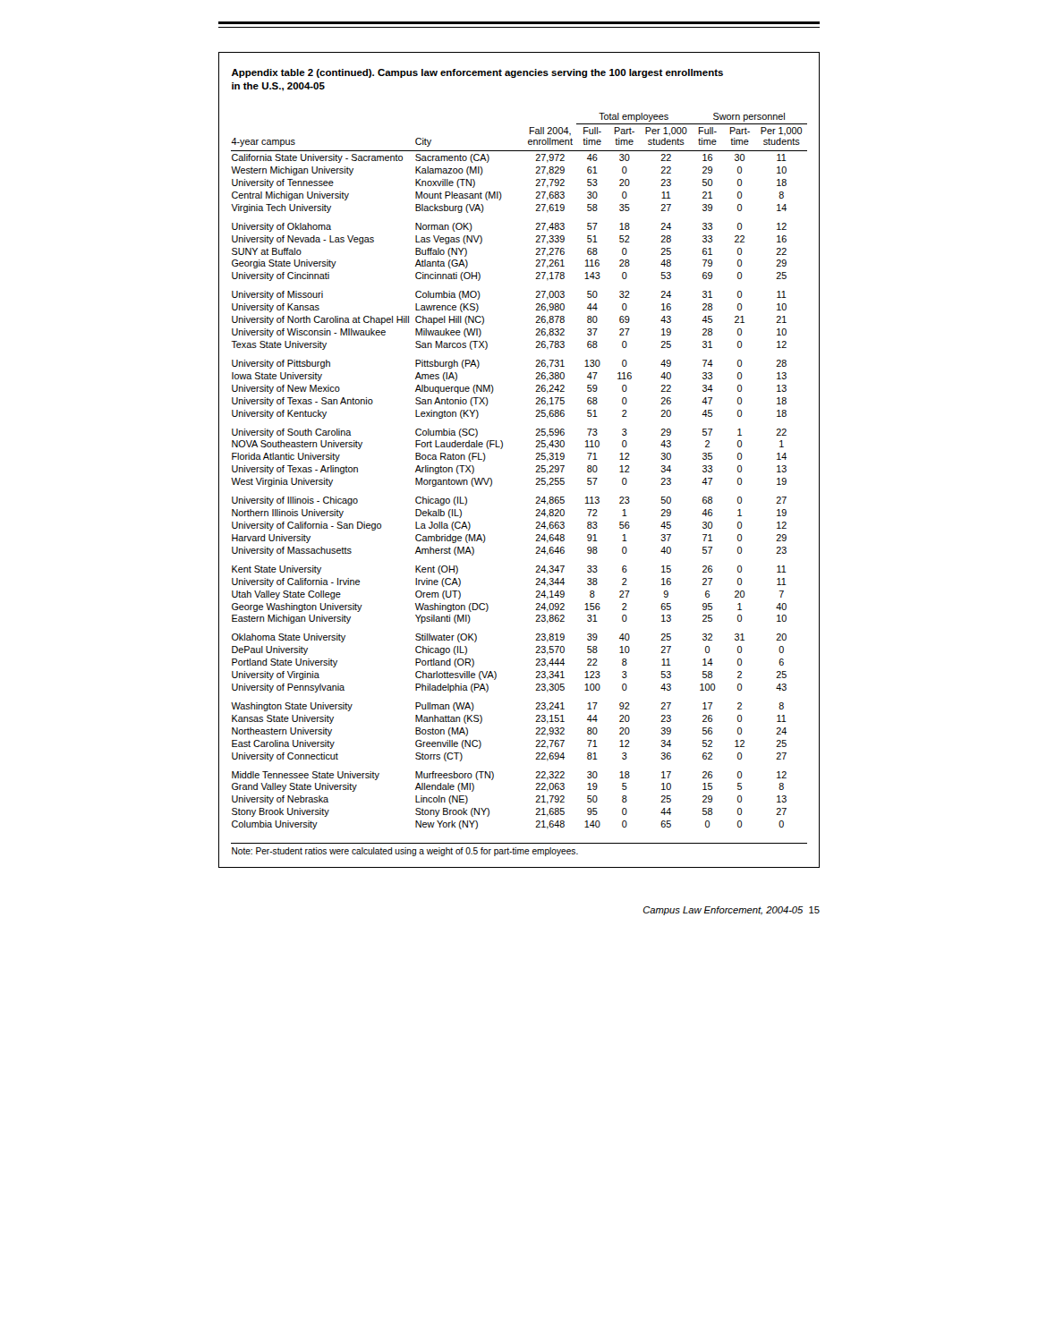Appendix table 2 (continued). Campus law enforcement agencies serving the 100 largest enrollments
in the U.S., 2004-05
| | | | Total employees | Sworn personnel |
| --- | --- | --- | --- | --- |
| 4-year campus | City | Fall 2004, enrollment | Full- time | Part- time | Per 1,000 students | Full- time | Part- time | Per 1,000 students |
| California State University - Sacramento | Sacramento (CA) | 27,972 | 46 | 30 | 22 | 16 | 30 | 11 |
| Western Michigan University | Kalamazoo (MI) | 27,829 | 61 | 0 | 22 | 29 | 0 | 10 |
| University of Tennessee | Knoxville (TN) | 27,792 | 53 | 20 | 23 | 50 | 0 | 18 |
| Central Michigan University | Mount Pleasant (MI) | 27,683 | 30 | 0 | 11 | 21 | 0 | 8 |
| Virginia Tech University | Blacksburg (VA) | 27,619 | 58 | 35 | 27 | 39 | 0 | 14 |
| University of Oklahoma | Norman (OK) | 27,483 | 57 | 18 | 24 | 33 | 0 | 12 |
| University of Nevada - Las Vegas | Las Vegas (NV) | 27,339 | 51 | 52 | 28 | 33 | 22 | 16 |
| SUNY at Buffalo | Buffalo (NY) | 27,276 | 68 | 0 | 25 | 61 | 0 | 22 |
| Georgia State University | Atlanta (GA) | 27,261 | 116 | 28 | 48 | 79 | 0 | 29 |
| University of Cincinnati | Cincinnati (OH) | 27,178 | 143 | 0 | 53 | 69 | 0 | 25 |
| University of Missouri | Columbia (MO) | 27,003 | 50 | 32 | 24 | 31 | 0 | 11 |
| University of Kansas | Lawrence (KS) | 26,980 | 44 | 0 | 16 | 28 | 0 | 10 |
| University of North Carolina at Chapel Hill | Chapel Hill (NC) | 26,878 | 80 | 69 | 43 | 45 | 21 | 21 |
| University of Wisconsin - MIlwaukee | Milwaukee (WI) | 26,832 | 37 | 27 | 19 | 28 | 0 | 10 |
| Texas State University | San Marcos (TX) | 26,783 | 68 | 0 | 25 | 31 | 0 | 12 |
| University of Pittsburgh | Pittsburgh (PA) | 26,731 | 130 | 0 | 49 | 74 | 0 | 28 |
| Iowa State University | Ames (IA) | 26,380 | 47 | 116 | 40 | 33 | 0 | 13 |
| University of New Mexico | Albuquerque (NM) | 26,242 | 59 | 0 | 22 | 34 | 0 | 13 |
| University of Texas - San Antonio | San Antonio (TX) | 26,175 | 68 | 0 | 26 | 47 | 0 | 18 |
| University of Kentucky | Lexington (KY) | 25,686 | 51 | 2 | 20 | 45 | 0 | 18 |
| University of South Carolina | Columbia (SC) | 25,596 | 73 | 3 | 29 | 57 | 1 | 22 |
| NOVA Southeastern University | Fort Lauderdale (FL) | 25,430 | 110 | 0 | 43 | 2 | 0 | 1 |
| Florida Atlantic University | Boca Raton (FL) | 25,319 | 71 | 12 | 30 | 35 | 0 | 14 |
| University of Texas - Arlington | Arlington (TX) | 25,297 | 80 | 12 | 34 | 33 | 0 | 13 |
| West Virginia University | Morgantown (WV) | 25,255 | 57 | 0 | 23 | 47 | 0 | 19 |
| University of Illinois - Chicago | Chicago (IL) | 24,865 | 113 | 23 | 50 | 68 | 0 | 27 |
| Northern Illinois University | Dekalb (IL) | 24,820 | 72 | 1 | 29 | 46 | 1 | 19 |
| University of California - San Diego | La Jolla (CA) | 24,663 | 83 | 56 | 45 | 30 | 0 | 12 |
| Harvard University | Cambridge (MA) | 24,648 | 91 | 1 | 37 | 71 | 0 | 29 |
| University of Massachusetts | Amherst (MA) | 24,646 | 98 | 0 | 40 | 57 | 0 | 23 |
| Kent State University | Kent (OH) | 24,347 | 33 | 6 | 15 | 26 | 0 | 11 |
| University of California - Irvine | Irvine (CA) | 24,344 | 38 | 2 | 16 | 27 | 0 | 11 |
| Utah Valley State College | Orem (UT) | 24,149 | 8 | 27 | 9 | 6 | 20 | 7 |
| George Washington University | Washington (DC) | 24,092 | 156 | 2 | 65 | 95 | 1 | 40 |
| Eastern Michigan University | Ypsilanti (MI) | 23,862 | 31 | 0 | 13 | 25 | 0 | 10 |
| Oklahoma State University | Stillwater (OK) | 23,819 | 39 | 40 | 25 | 32 | 31 | 20 |
| DePaul University | Chicago (IL) | 23,570 | 58 | 10 | 27 | 0 | 0 | 0 |
| Portland State University | Portland (OR) | 23,444 | 22 | 8 | 11 | 14 | 0 | 6 |
| University of Virginia | Charlottesville (VA) | 23,341 | 123 | 3 | 53 | 58 | 2 | 25 |
| University of Pennsylvania | Philadelphia (PA) | 23,305 | 100 | 0 | 43 | 100 | 0 | 43 |
| Washington State University | Pullman (WA) | 23,241 | 17 | 92 | 27 | 17 | 2 | 8 |
| Kansas State University | Manhattan (KS) | 23,151 | 44 | 20 | 23 | 26 | 0 | 11 |
| Northeastern University | Boston (MA) | 22,932 | 80 | 20 | 39 | 56 | 0 | 24 |
| East Carolina University | Greenville (NC) | 22,767 | 71 | 12 | 34 | 52 | 12 | 25 |
| University of Connecticut | Storrs (CT) | 22,694 | 81 | 3 | 36 | 62 | 0 | 27 |
| Middle Tennessee State University | Murfreesboro (TN) | 22,322 | 30 | 18 | 17 | 26 | 0 | 12 |
| Grand Valley State University | Allendale (MI) | 22,063 | 19 | 5 | 10 | 15 | 5 | 8 |
| University of Nebraska | Lincoln (NE) | 21,792 | 50 | 8 | 25 | 29 | 0 | 13 |
| Stony Brook University | Stony Brook (NY) | 21,685 | 95 | 0 | 44 | 58 | 0 | 27 |
| Columbia University | New York (NY) | 21,648 | 140 | 0 | 65 | 0 | 0 | 0 |
Note: Per-student ratios were calculated using a weight of 0.5 for part-time employees.
Campus Law Enforcement, 2004-05 15